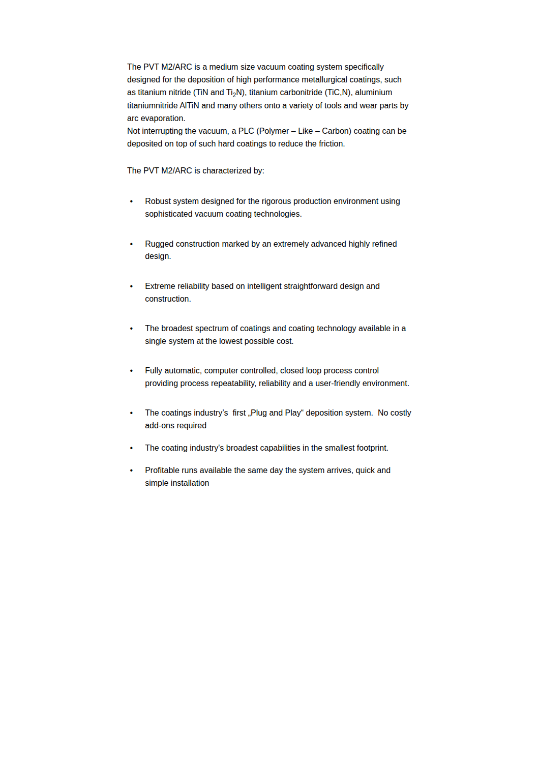The PVT M2/ARC is a medium size vacuum coating system specifically designed for the deposition of high performance metallurgical coatings, such as titanium nitride (TiN and Ti2N), titanium carbonitride (TiC,N), aluminium titaniumnitride AlTiN and many others onto a variety of tools and wear parts by arc evaporation.
Not interrupting the vacuum, a PLC (Polymer – Like – Carbon) coating can be deposited on top of such hard coatings to reduce the friction.
The PVT M2/ARC is characterized by:
Robust system designed for the rigorous production environment using sophisticated vacuum coating technologies.
Rugged construction marked by an extremely advanced highly refined design.
Extreme reliability based on intelligent straightforward design and construction.
The broadest spectrum of coatings and coating technology available in a single system at the lowest possible cost.
Fully automatic, computer controlled, closed loop process control providing process repeatability, reliability and a user-friendly environment.
The coatings industry’s first „Plug and Play“ deposition system. No costly add-ons required
The coating industry's broadest capabilities in the smallest footprint.
Profitable runs available the same day the system arrives, quick and simple installation